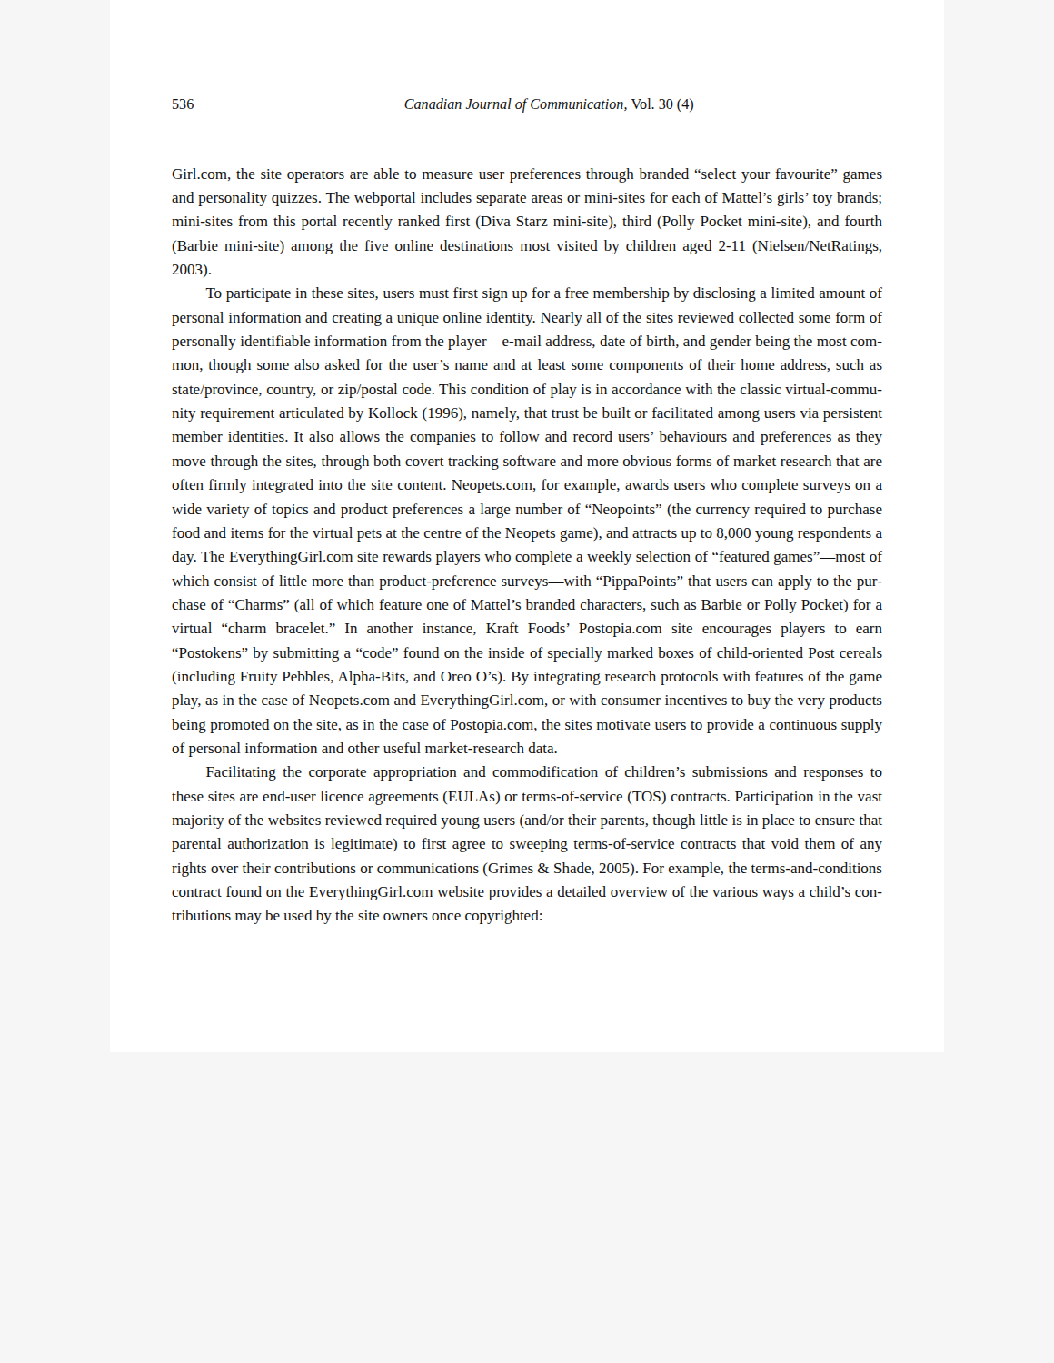536 Canadian Journal of Communication, Vol. 30 (4)
Girl.com, the site operators are able to measure user preferences through branded “select your favourite” games and personality quizzes. The webportal includes separate areas or mini-sites for each of Mattel’s girls’ toy brands; mini-sites from this portal recently ranked first (Diva Starz mini-site), third (Polly Pocket mini-site), and fourth (Barbie mini-site) among the five online destinations most visited by children aged 2-11 (Nielsen/NetRatings, 2003).
To participate in these sites, users must first sign up for a free membership by disclosing a limited amount of personal information and creating a unique online identity. Nearly all of the sites reviewed collected some form of personally identifiable information from the player—e-mail address, date of birth, and gender being the most common, though some also asked for the user’s name and at least some components of their home address, such as state/province, country, or zip/postal code. This condition of play is in accordance with the classic virtual-community requirement articulated by Kollock (1996), namely, that trust be built or facilitated among users via persistent member identities. It also allows the companies to follow and record users’ behaviours and preferences as they move through the sites, through both covert tracking software and more obvious forms of market research that are often firmly integrated into the site content. Neopets.com, for example, awards users who complete surveys on a wide variety of topics and product preferences a large number of “Neopoints” (the currency required to purchase food and items for the virtual pets at the centre of the Neopets game), and attracts up to 8,000 young respondents a day. The EverythingGirl.com site rewards players who complete a weekly selection of “featured games”—most of which consist of little more than product-preference surveys—with “PippaPoints” that users can apply to the purchase of “Charms” (all of which feature one of Mattel’s branded characters, such as Barbie or Polly Pocket) for a virtual “charm bracelet.” In another instance, Kraft Foods’ Postopia.com site encourages players to earn “Postokens” by submitting a “code” found on the inside of specially marked boxes of child-oriented Post cereals (including Fruity Pebbles, Alpha-Bits, and Oreo O’s). By integrating research protocols with features of the game play, as in the case of Neopets.com and EverythingGirl.com, or with consumer incentives to buy the very products being promoted on the site, as in the case of Postopia.com, the sites motivate users to provide a continuous supply of personal information and other useful market-research data.
Facilitating the corporate appropriation and commodification of children’s submissions and responses to these sites are end-user licence agreements (EULAs) or terms-of-service (TOS) contracts. Participation in the vast majority of the websites reviewed required young users (and/or their parents, though little is in place to ensure that parental authorization is legitimate) to first agree to sweeping terms-of-service contracts that void them of any rights over their contributions or communications (Grimes & Shade, 2005). For example, the terms-and-conditions contract found on the EverythingGirl.com website provides a detailed overview of the various ways a child’s contributions may be used by the site owners once copyrighted: